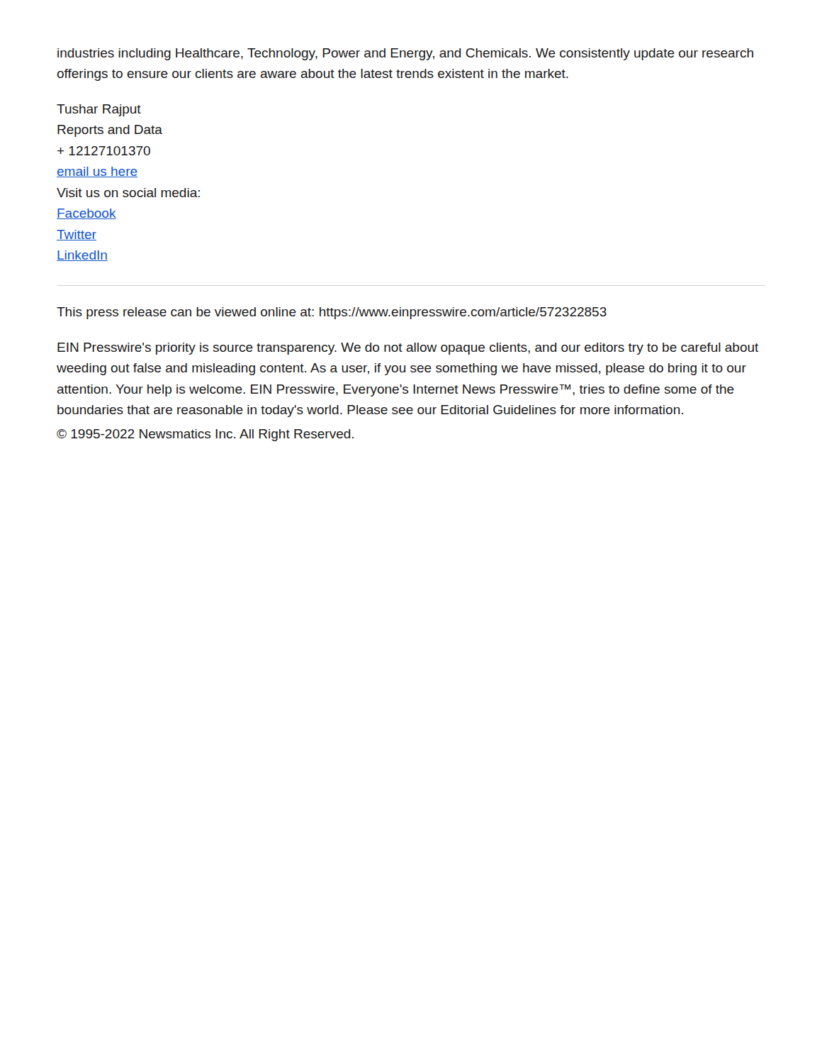industries including Healthcare, Technology, Power and Energy, and Chemicals. We consistently update our research offerings to ensure our clients are aware about the latest trends existent in the market.
Tushar Rajput
Reports and Data
+ 12127101370
email us here
Visit us on social media:
Facebook
Twitter
LinkedIn
This press release can be viewed online at: https://www.einpresswire.com/article/572322853
EIN Presswire's priority is source transparency. We do not allow opaque clients, and our editors try to be careful about weeding out false and misleading content. As a user, if you see something we have missed, please do bring it to our attention. Your help is welcome. EIN Presswire, Everyone's Internet News Presswire™, tries to define some of the boundaries that are reasonable in today's world. Please see our Editorial Guidelines for more information.
© 1995-2022 Newsmatics Inc. All Right Reserved.